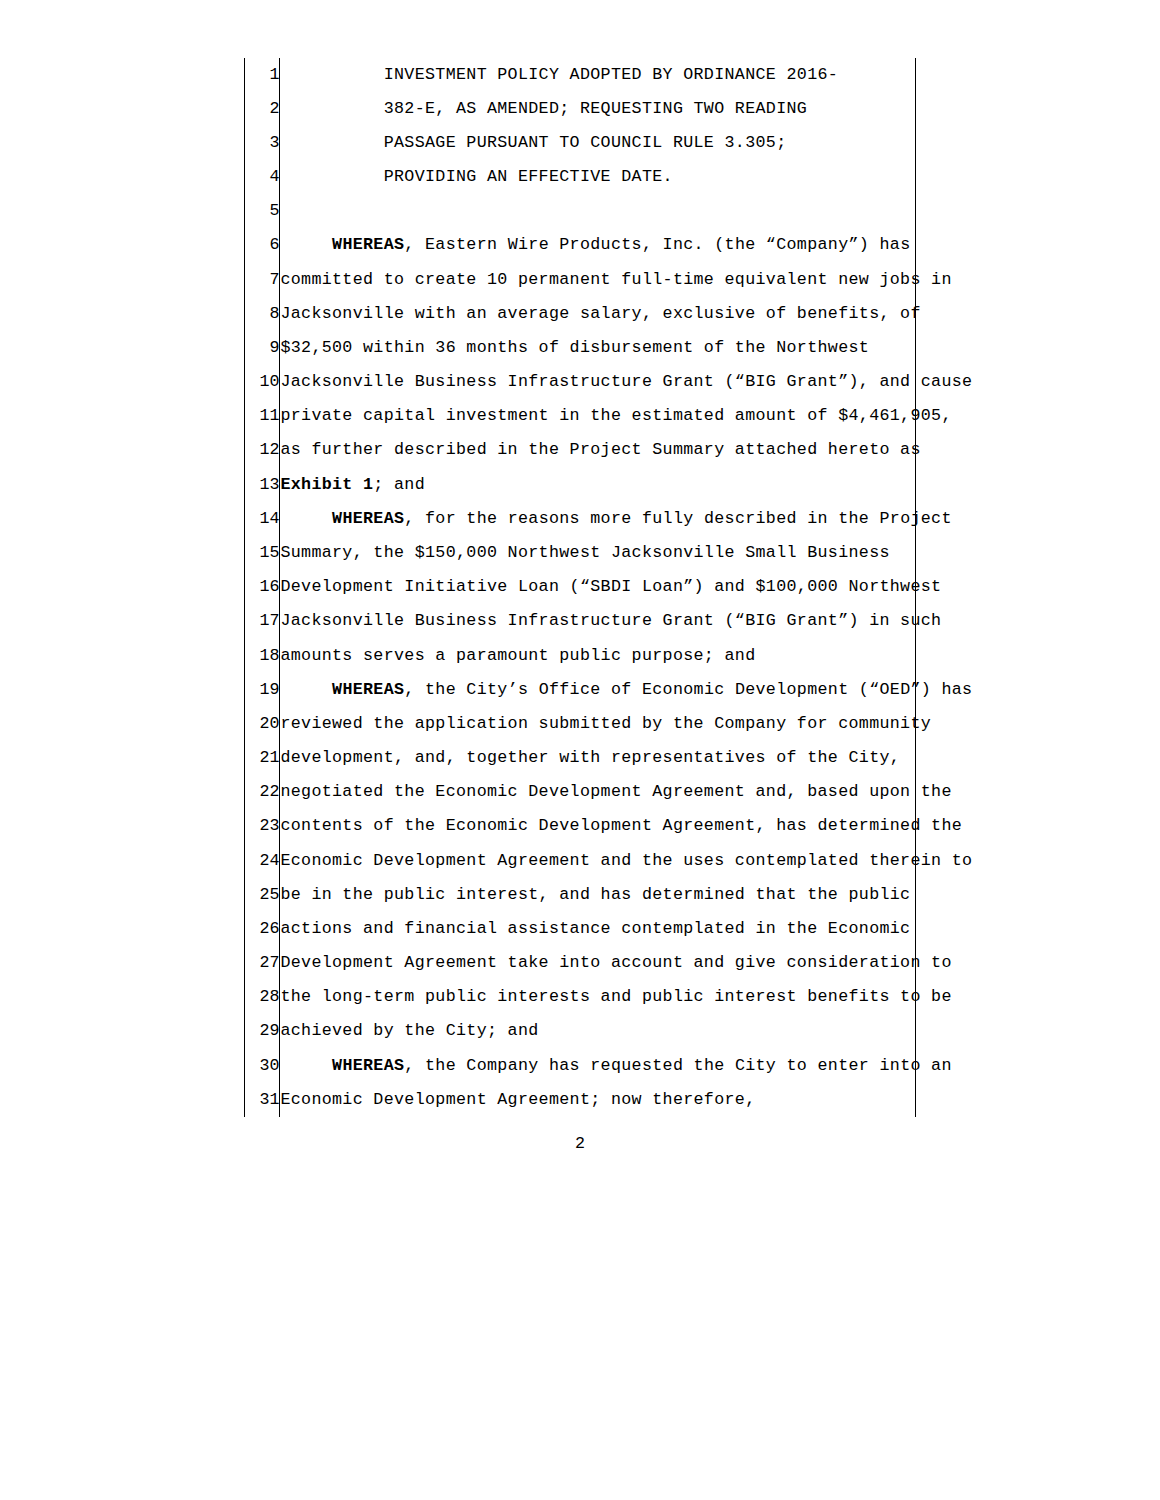| 1 | INVESTMENT POLICY ADOPTED BY ORDINANCE 2016- |
| 2 | 382-E, AS AMENDED; REQUESTING TWO READING |
| 3 | PASSAGE PURSUANT TO COUNCIL RULE 3.305; |
| 4 | PROVIDING AN EFFECTIVE DATE. |
| 5 | |
| 6 | WHEREAS , Eastern Wire Products, Inc. (the “Company”) has |
| 7 | committed to create 10 permanent full-time equivalent new jobs in |
| 8 | Jacksonville with an average salary, exclusive of benefits, of |
| 9 | $32,500 within 36 months of disbursement of the Northwest |
| 10 | Jacksonville Business Infrastructure Grant (“BIG Grant”), and cause |
| 11 | private capital investment in the estimated amount of $4,461,905, |
| 12 | as further described in the Project Summary attached hereto as |
| 13 | Exhibit 1 ; and |
| 14 | WHEREAS , for the reasons more fully described in the Project |
| 15 | Summary, the $150,000 Northwest Jacksonville Small Business |
| 16 | Development Initiative Loan (“SBDI Loan”) and $100,000 Northwest |
| 17 | Jacksonville Business Infrastructure Grant (“BIG Grant”) in such |
| 18 | amounts serves a paramount public purpose; and |
| 19 | WHEREAS , the City’s Office of Economic Development (“OED”) has |
| 20 | reviewed the application submitted by the Company for community |
| 21 | development, and, together with representatives of the City, |
| 22 | negotiated the Economic Development Agreement and, based upon the |
| 23 | contents of the Economic Development Agreement, has determined the |
| 24 | Economic Development Agreement and the uses contemplated therein to |
| 25 | be in the public interest, and has determined that the public |
| 26 | actions and financial assistance contemplated in the Economic |
| 27 | Development Agreement take into account and give consideration to |
| 28 | the long-term public interests and public interest benefits to be |
| 29 | achieved by the City; and |
| 30 | WHEREAS , the Company has requested the City to enter into an |
| 31 | Economic Development Agreement; now therefore, |
2